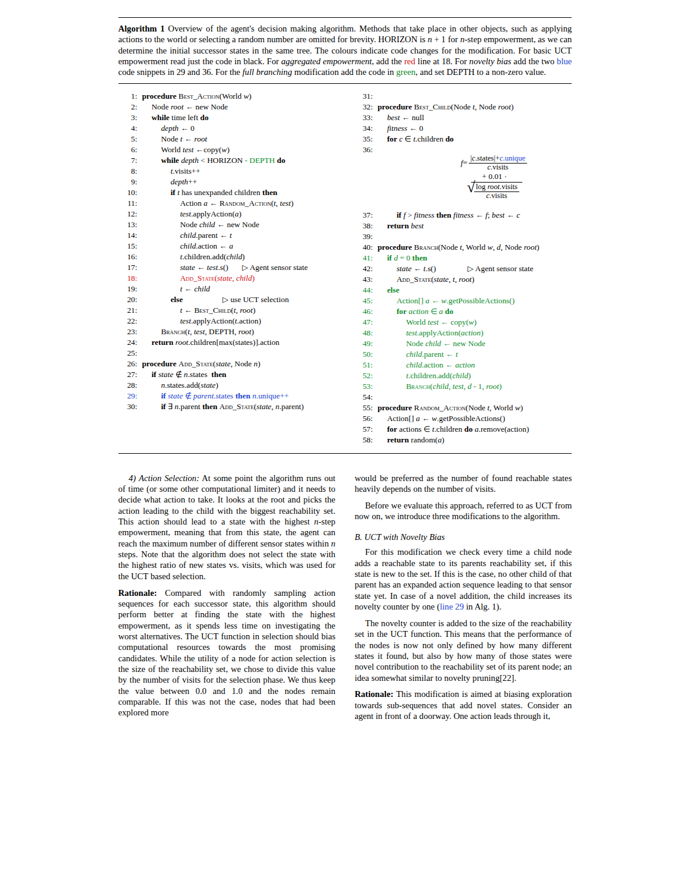Algorithm 1 Overview of the agent's decision making algorithm. Methods that take place in other objects, such as applying actions to the world or selecting a random number are omitted for brevity. HORIZON is n + 1 for n-step empowerment, as we can determine the initial successor states in the same tree. The colours indicate code changes for the modification. For basic UCT empowerment read just the code in black. For aggregated empowerment, add the red line at 18. For novelty bias add the two blue code snippets in 29 and 36. For the full branching modification add the code in green, and set DEPTH to a non-zero value.
1: procedure Best_Action(World w)
2: Node root ← new Node
3: while time left do
4: depth ← 0
5: Node t ← root
6: World test ←copy(w)
7: while depth < HORIZON - DEPTH do
8: t.visits++
9: depth++
10: if t has unexpanded children then
11: Action a ← Random_Action(t, test)
12: test.applyAction(a)
13: Node child ← new Node
14: child.parent ← t
15: child.action ← a
16: t.children.add(child)
17: state ← test.s() ▷ Agent sensor state
18: Add_State(state, child)
19: t ← child
20: else ▷ use UCT selection
21: t ← Best_Child(t, root)
22: test.applyAction(t.action)
23: Branch(t, test, DEPTH, root)
24: return root.children[max(states)].action
25:
26: procedure Add_State(state, Node n)
27: if state ∉ n.states then
28: n.states.add(state)
29: if state ∉ parent.states then n.unique++
30: if ∃ n.parent then Add_State(state, n.parent)
31:
32: procedure Best_Child(Node t, Node root)
33: best ← null
34: fitness ← 0
35: for c ∈ t.children do
36: f=|c.states|+c.unique c.visits + 0.01 · log root.visits c.visits
37: if f > fitness then fitness ← f; best ← c
38: return best
39:
40: procedure Branch(Node t, World w, d, Node root)
41: if d = 0 then
42: state ← t.s() ▷ Agent sensor state
43: Add_State(state, t, root)
44: else
45: Action[] a ← w.getPossibleActions()
46: for action ∈ a do
47: World test ← copy(w)
48: test.applyAction(action)
49: Node child ← new Node
50: child.parent ← t
51: child.action ← action
52: t.children.add(child)
53: Branch(child, test, d - 1, root)
54:
55: procedure Random_Action(Node t, World w)
56: Action[] a ← w.getPossibleActions()
57: for actions ∈ t.children do a.remove(action)
58: return random(a)
4) Action Selection: At some point the algorithm runs out of time (or some other computational limiter) and it needs to decide what action to take. It looks at the root and picks the action leading to the child with the biggest reachability set. This action should lead to a state with the highest n-step empowerment, meaning that from this state, the agent can reach the maximum number of different sensor states within n steps. Note that the algorithm does not select the state with the highest ratio of new states vs. visits, which was used for the UCT based selection.
Rationale: Compared with randomly sampling action sequences for each successor state, this algorithm should perform better at finding the state with the highest empowerment, as it spends less time on investigating the worst alternatives. The UCT function in selection should bias computational resources towards the most promising candidates. While the utility of a node for action selection is the size of the reachability set, we chose to divide this value by the number of visits for the selection phase. We thus keep the value between 0.0 and 1.0 and the nodes remain comparable. If this was not the case, nodes that had been explored more
would be preferred as the number of found reachable states heavily depends on the number of visits.
Before we evaluate this approach, referred to as UCT from now on, we introduce three modifications to the algorithm.
B. UCT with Novelty Bias
For this modification we check every time a child node adds a reachable state to its parents reachability set, if this state is new to the set. If this is the case, no other child of that parent has an expanded action sequence leading to that sensor state yet. In case of a novel addition, the child increases its novelty counter by one (line 29 in Alg. 1).
The novelty counter is added to the size of the reachability set in the UCT function. This means that the performance of the nodes is now not only defined by how many different states it found, but also by how many of those states were novel contribution to the reachability set of its parent node; an idea somewhat similar to novelty pruning[22].
Rationale: This modification is aimed at biasing exploration towards sub-sequences that add novel states. Consider an agent in front of a doorway. One action leads through it,